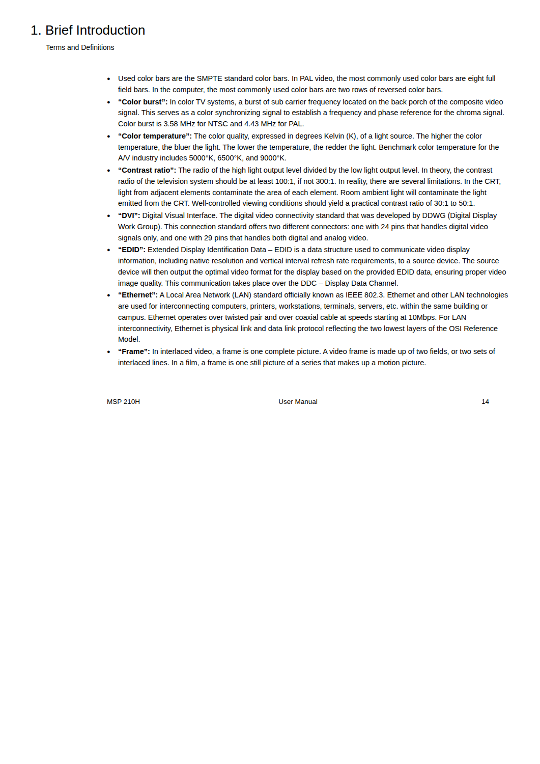1. Brief Introduction
Terms and Definitions
Used color bars are the SMPTE standard color bars. In PAL video, the most commonly used color bars are eight full field bars. In the computer, the most commonly used color bars are two rows of reversed color bars.
“Color burst”: In color TV systems, a burst of sub carrier frequency located on the back porch of the composite video signal. This serves as a color synchronizing signal to establish a frequency and phase reference for the chroma signal. Color burst is 3.58 MHz for NTSC and 4.43 MHz for PAL.
“Color temperature”: The color quality, expressed in degrees Kelvin (K), of a light source. The higher the color temperature, the bluer the light. The lower the temperature, the redder the light. Benchmark color temperature for the A/V industry includes 5000°K, 6500°K, and 9000°K.
“Contrast ratio”: The radio of the high light output level divided by the low light output level. In theory, the contrast radio of the television system should be at least 100:1, if not 300:1. In reality, there are several limitations. In the CRT, light from adjacent elements contaminate the area of each element. Room ambient light will contaminate the light emitted from the CRT. Well-controlled viewing conditions should yield a practical contrast ratio of 30:1 to 50:1.
“DVI”: Digital Visual Interface. The digital video connectivity standard that was developed by DDWG (Digital Display Work Group). This connection standard offers two different connectors: one with 24 pins that handles digital video signals only, and one with 29 pins that handles both digital and analog video.
“EDID”: Extended Display Identification Data – EDID is a data structure used to communicate video display information, including native resolution and vertical interval refresh rate requirements, to a source device. The source device will then output the optimal video format for the display based on the provided EDID data, ensuring proper video image quality. This communication takes place over the DDC – Display Data Channel.
“Ethernet”: A Local Area Network (LAN) standard officially known as IEEE 802.3. Ethernet and other LAN technologies are used for interconnecting computers, printers, workstations, terminals, servers, etc. within the same building or campus. Ethernet operates over twisted pair and over coaxial cable at speeds starting at 10Mbps. For LAN interconnectivity, Ethernet is physical link and data link protocol reflecting the two lowest layers of the OSI Reference Model.
“Frame”: In interlaced video, a frame is one complete picture. A video frame is made up of two fields, or two sets of interlaced lines. In a film, a frame is one still picture of a series that makes up a motion picture.
MSP 210H
User Manual
14